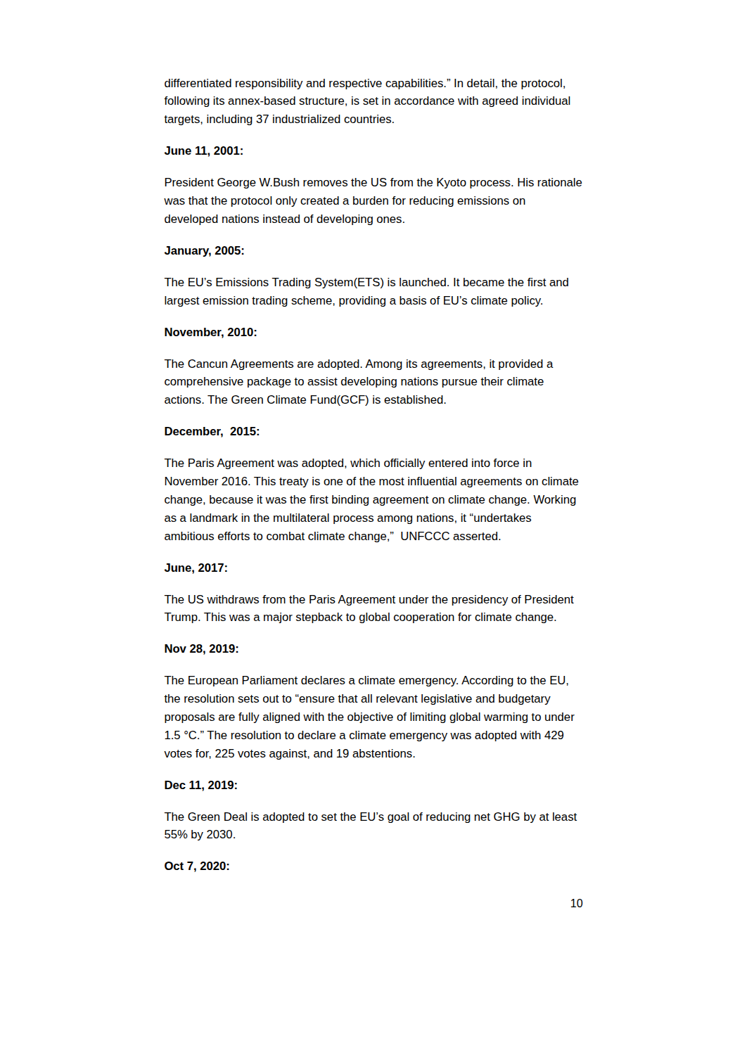differentiated responsibility and respective capabilities.” In detail, the protocol, following its annex-based structure, is set in accordance with agreed individual targets, including 37 industrialized countries.
June 11, 2001:
President George W.Bush removes the US from the Kyoto process. His rationale was that the protocol only created a burden for reducing emissions on developed nations instead of developing ones.
January, 2005:
The EU’s Emissions Trading System(ETS) is launched. It became the first and largest emission trading scheme, providing a basis of EU’s climate policy.
November, 2010:
The Cancun Agreements are adopted. Among its agreements, it provided a comprehensive package to assist developing nations pursue their climate actions. The Green Climate Fund(GCF) is established.
December, 2015:
The Paris Agreement was adopted, which officially entered into force in November 2016. This treaty is one of the most influential agreements on climate change, because it was the first binding agreement on climate change. Working as a landmark in the multilateral process among nations, it “undertakes ambitious efforts to combat climate change,” UNFCCC asserted.
June, 2017:
The US withdraws from the Paris Agreement under the presidency of President Trump. This was a major stepback to global cooperation for climate change.
Nov 28, 2019:
The European Parliament declares a climate emergency. According to the EU, the resolution sets out to “ensure that all relevant legislative and budgetary proposals are fully aligned with the objective of limiting global warming to under 1.5 °C.” The resolution to declare a climate emergency was adopted with 429 votes for, 225 votes against, and 19 abstentions.
Dec 11, 2019:
The Green Deal is adopted to set the EU’s goal of reducing net GHG by at least 55% by 2030.
Oct 7, 2020:
10